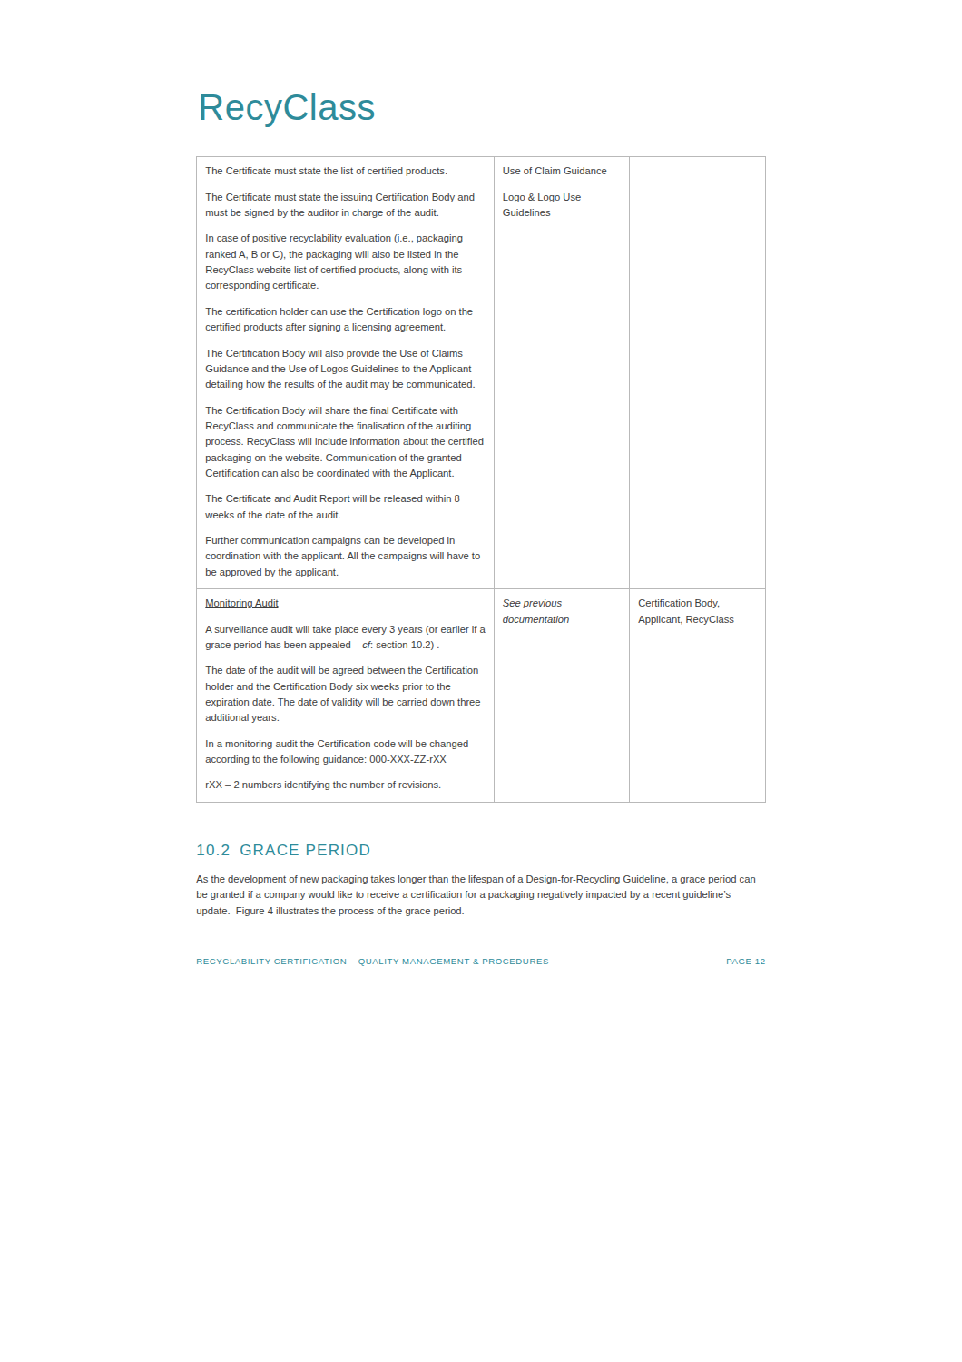Recy Class
| The Certificate must state the list of certified products. The Certificate must state the issuing Certification Body and must be signed by the auditor in charge of the audit. In case of positive recyclability evaluation (i.e., packaging ranked A, B or C), the packaging will also be listed in the RecyClass website list of certified products, along with its corresponding certificate. The certification holder can use the Certification logo on the certified products after signing a licensing agreement. The Certification Body will also provide the Use of Claims Guidance and the Use of Logos Guidelines to the Applicant detailing how the results of the audit may be communicated. The Certification Body will share the final Certificate with RecyClass and communicate the finalisation of the auditing process. RecyClass will include information about the certified packaging on the website. Communication of the granted Certification can also be coordinated with the Applicant. The Certificate and Audit Report will be released within 8 weeks of the date of the audit. Further communication campaigns can be developed in coordination with the applicant. All the campaigns will have to be approved by the applicant. | Use of Claim Guidance Logo & Logo Use Guidelines | |
| Monitoring Audit A surveillance audit will take place every 3 years (or earlier if a grace period has been appealed – cf : section 10.2) . The date of the audit will be agreed between the Certification holder and the Certification Body six weeks prior to the expiration date. The date of validity will be carried down three additional years. In a monitoring audit the Certification code will be changed according to the following guidance: 000-XXX-ZZ-rXX rXX – 2 numbers identifying the number of revisions. | See previous documentation | Certification Body, Applicant, RecyClass |
10.2 Grace Period
As the development of new packaging takes longer than the lifespan of a Design-for-Recycling Guideline, a grace period can be granted if a company would like to receive a certification for a packaging negatively impacted by a recent guideline’s update. Figure 4 illustrates the process of the grace period.
Recyclability Certification – Quality Management & Procedures
Page 12